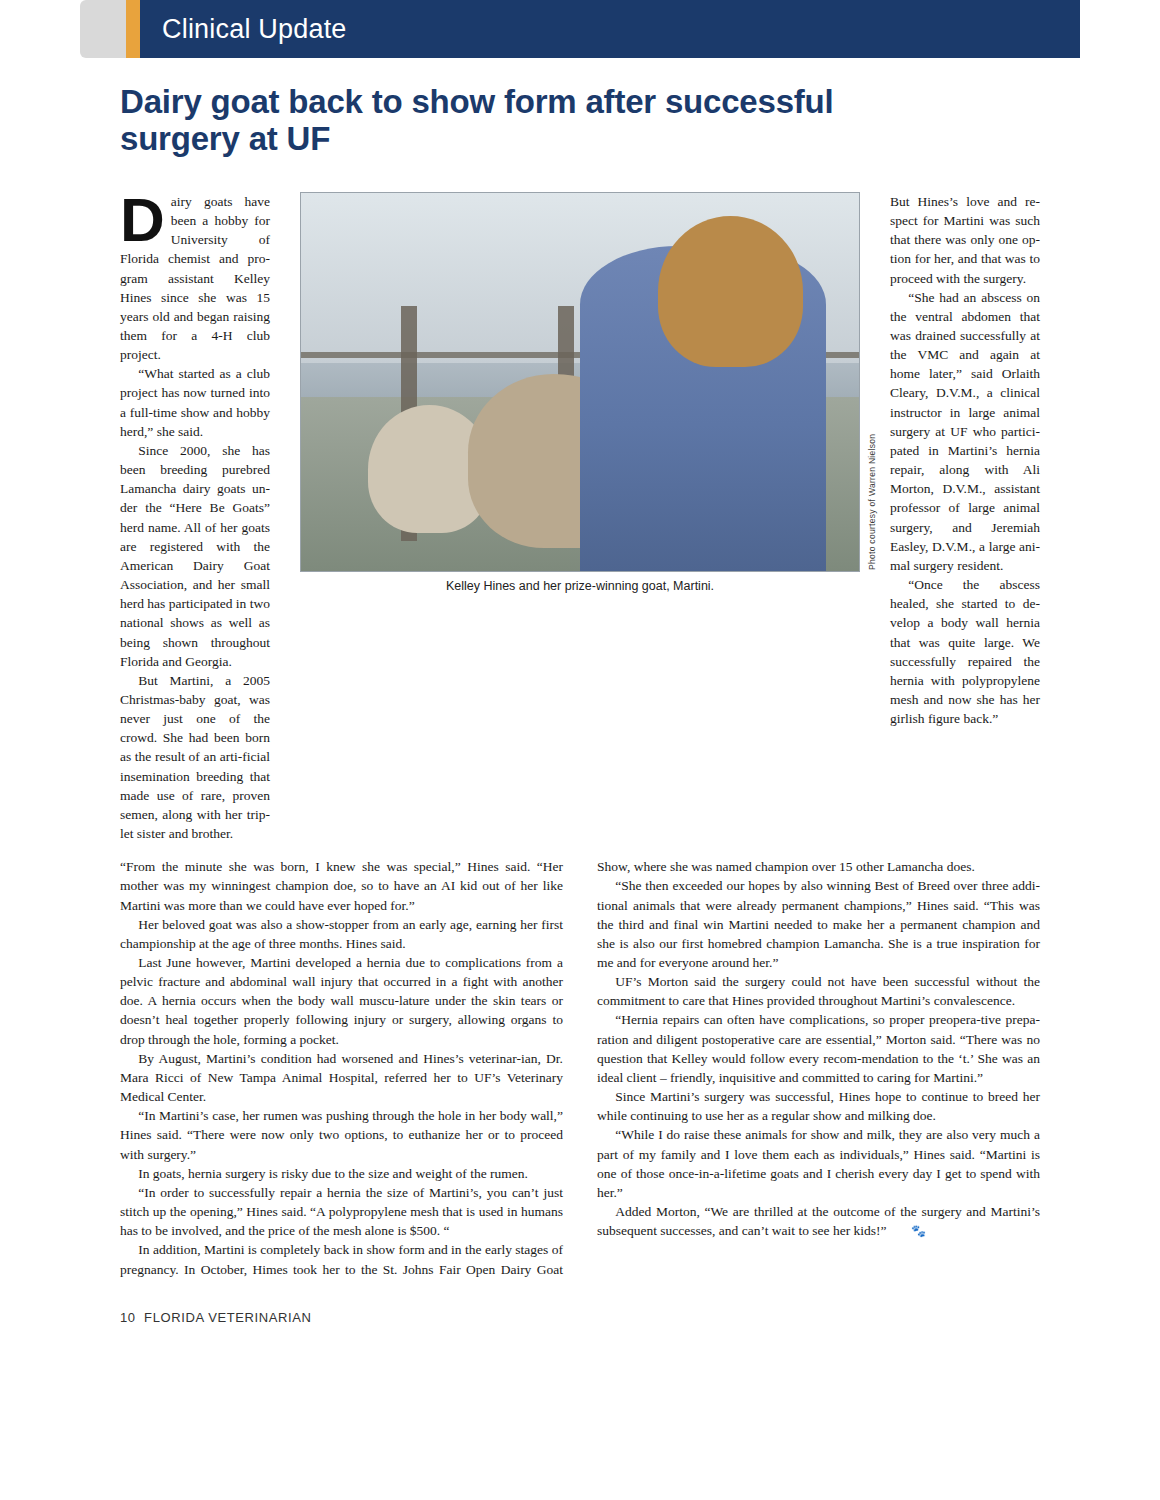Clinical Update
Dairy goat back to show form after successful
surgery at UF
Dairy goats have been a hobby for University of Florida chemist and program assistant Kelley Hines since she was 15 years old and began raising them for a 4-H club project.
“What started as a club project has now turned into a full-time show and hobby herd,” she said.
Since 2000, she has been breeding purebred Lamancha dairy goats under the “Here Be Goats” herd name. All of her goats are registered with the American Dairy Goat Association, and her small herd has participated in two national shows as well as being shown throughout Florida and Georgia.
But Martini, a 2005 Christmas-baby goat, was never just one of the crowd. She had been born as the result of an arti-ficial insemination breeding that made use of rare, proven semen, along with her triplet sister and brother.
Photo courtesy of Warren Nielson
Kelley Hines and her prize-winning goat, Martini.
But Hines’s love and respect for Martini was such that there was only one option for her, and that was to proceed with the surgery.
“She had an abscess on the ventral abdomen that was drained successfully at the VMC and again at home later,” said Orlaith Cleary, D.V.M., a clinical instructor in large animal surgery at UF who participated in Martini’s hernia repair, along with Ali Morton, D.V.M., assistant professor of large animal surgery, and Jeremiah Easley, D.V.M., a large animal surgery resident.
“Once the abscess healed, she started to develop a body wall hernia that was quite large. We successfully repaired the hernia with polypropylene mesh and now she has her girlish figure back.”
“From the minute she was born, I knew she was special,” Hines said. “Her mother was my winningest champion doe, so to have an AI kid out of her like Martini was more than we could have ever hoped for.”
Her beloved goat was also a show-stopper from an early age, earning her first championship at the age of three months. Hines said.
Last June however, Martini developed a hernia due to complications from a pelvic fracture and abdominal wall injury that occurred in a fight with another doe. A hernia occurs when the body wall muscu-lature under the skin tears or doesn’t heal together properly following injury or surgery, allowing organs to drop through the hole, forming a pocket.
By August, Martini’s condition had worsened and Hines’s veterinar-ian, Dr. Mara Ricci of New Tampa Animal Hospital, referred her to UF’s Veterinary Medical Center.
“In Martini’s case, her rumen was pushing through the hole in her body wall,” Hines said. “There were now only two options, to euthanize her or to proceed with surgery.”
In goats, hernia surgery is risky due to the size and weight of the rumen.
“In order to successfully repair a hernia the size of Martini’s, you can’t just stitch up the opening,” Hines said. “A polypropylene mesh that is used in humans has to be involved, and the price of the mesh alone is $500. “
In addition, Martini is completely back in show form and in the early stages of pregnancy. In October, Himes took her to the St. Johns Fair Open Dairy Goat Show, where she was named champion over 15 other Lamancha does.
“She then exceeded our hopes by also winning Best of Breed over three additional animals that were already permanent champions,” Hines said. “This was the third and final win Martini needed to make her a permanent champion and she is also our first homebred champion Lamancha. She is a true inspiration for me and for everyone around her.”
UF’s Morton said the surgery could not have been successful without the commitment to care that Hines provided throughout Martini’s convalescence.
“Hernia repairs can often have complications, so proper preopera-tive preparation and diligent postoperative care are essential,” Morton said. “There was no question that Kelley would follow every recom-mendation to the ‘t.’ She was an ideal client – friendly, inquisitive and committed to caring for Martini.”
Since Martini’s surgery was successful, Hines hope to continue to breed her while continuing to use her as a regular show and milking doe.
“While I do raise these animals for show and milk, they are also very much a part of my family and I love them each as individuals,” Hines said. “Martini is one of those once-in-a-lifetime goats and I cherish every day I get to spend with her.”
Added Morton, “We are thrilled at the outcome of the surgery and Martini’s subsequent successes, and can’t wait to see her kids!”🐾
10 Florida Veterinarian